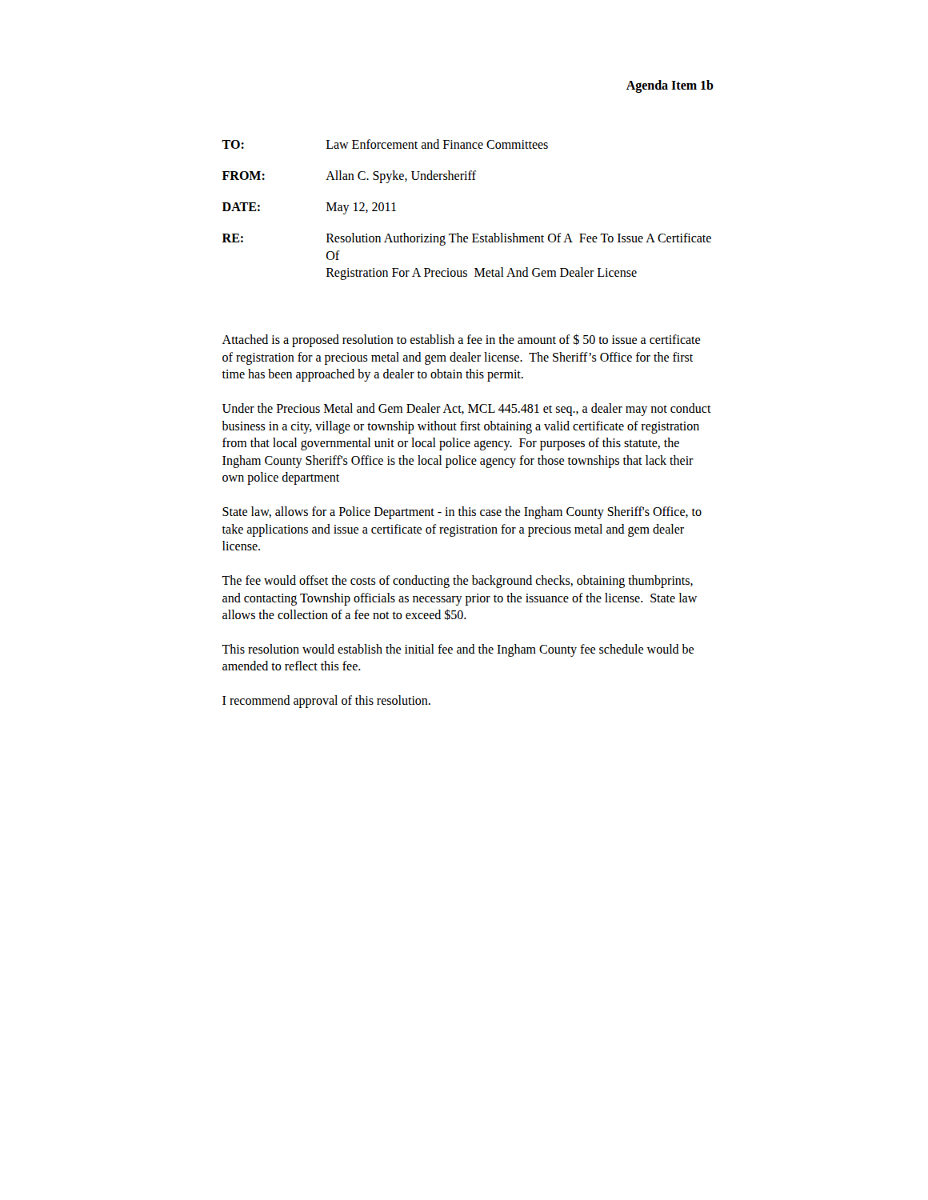Agenda Item 1b
| TO: | Law Enforcement and Finance Committees |
| FROM: | Allan C. Spyke, Undersheriff |
| DATE: | May 12, 2011 |
| RE: | Resolution Authorizing The Establishment Of A Fee To Issue A Certificate Of Registration For A Precious Metal And Gem Dealer License |
Attached is a proposed resolution to establish a fee in the amount of $ 50 to issue a certificate of registration for a precious metal and gem dealer license. The Sheriff’s Office for the first time has been approached by a dealer to obtain this permit.
Under the Precious Metal and Gem Dealer Act, MCL 445.481 et seq., a dealer may not conduct business in a city, village or township without first obtaining a valid certificate of registration from that local governmental unit or local police agency. For purposes of this statute, the Ingham County Sheriff's Office is the local police agency for those townships that lack their own police department
State law, allows for a Police Department - in this case the Ingham County Sheriff's Office, to take applications and issue a certificate of registration for a precious metal and gem dealer license.
The fee would offset the costs of conducting the background checks, obtaining thumbprints, and contacting Township officials as necessary prior to the issuance of the license. State law allows the collection of a fee not to exceed $50.
This resolution would establish the initial fee and the Ingham County fee schedule would be amended to reflect this fee.
I recommend approval of this resolution.